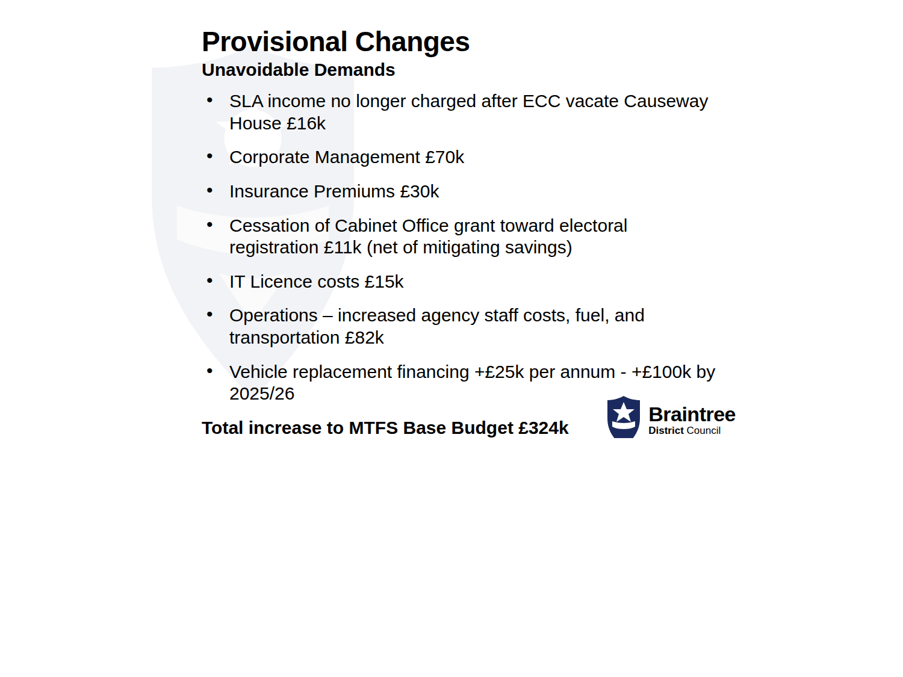Provisional Changes
Unavoidable Demands
SLA income no longer charged after ECC vacate Causeway House £16k
Corporate Management £70k
Insurance Premiums £30k
Cessation of Cabinet Office grant toward electoral registration £11k (net of mitigating savings)
IT Licence costs £15k
Operations – increased agency staff costs, fuel, and transportation £82k
Vehicle replacement financing +£25k per annum - +£100k by 2025/26
Total increase to MTFS Base Budget £324k
Braintree District Council